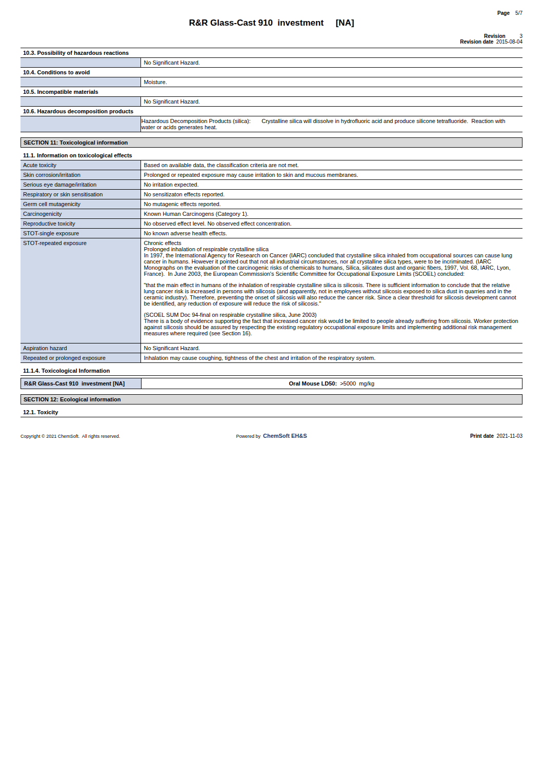Page 5/7
R&R Glass-Cast 910 investment [NA]
Revision 3
Revision date 2015-08-04
| 10.3. Possibility of hazardous reactions |
| | No Significant Hazard. |
| 10.4. Conditions to avoid |
| | Moisture. |
| 10.5. Incompatible materials |
| | No Significant Hazard. |
| 10.6. Hazardous decomposition products |
| | Hazardous Decomposition Products (silica): Crystalline silica will dissolve in hydrofluoric acid and produce silicone tetrafluoride. Reaction with water or acids generates heat. |
SECTION 11: Toxicological information
11.1. Information on toxicological effects
| Acute toxicity | Based on available data, the classification criteria are not met. |
| Skin corrosion/irritation | Prolonged or repeated exposure may cause irritation to skin and mucous membranes. |
| Serious eye damage/irritation | No irritation expected. |
| Respiratory or skin sensitisation | No sensitizaton effects reported. |
| Germ cell mutagenicity | No mutagenic effects reported. |
| Carcinogenicity | Known Human Carcinogens (Category 1). |
| Reproductive toxicity | No observed effect level. No observed effect concentration. |
| STOT-single exposure | No known adverse health effects. |
| STOT-repeated exposure | Chronic effects Prolonged inhalation of respirable crystalline silica In 1997, the International Agency for Research on Cancer (IARC) concluded that crystalline silica inhaled from occupational sources can cause lung cancer in humans. However it pointed out that not all industrial circumstances, nor all crystalline silica types, were to be incriminated. (IARC Monographs on the evaluation of the carcinogenic risks of chemicals to humans, Silica, silicates dust and organic fibers, 1997, Vol. 68, IARC, Lyon, France). In June 2003, the European Commission's Scientific Committee for Occupational Exposure Limits (SCOEL) concluded: "that the main effect in humans of the inhalation of respirable crystalline silica is silicosis. There is sufficient information to conclude that the relative lung cancer risk is increased in persons with silicosis (and apparently, not in employees without silicosis exposed to silica dust in quarries and in the ceramic industry). Therefore, preventing the onset of silicosis will also reduce the cancer risk. Since a clear threshold for silicosis development cannot be identified, any reduction of exposure will reduce the risk of silicosis." (SCOEL SUM Doc 94-final on respirable crystalline silica, June 2003) There is a body of evidence supporting the fact that increased cancer risk would be limited to people already suffering from silicosis. Worker protection against silicosis should be assured by respecting the existing regulatory occupational exposure limits and implementing additional risk management measures where required (see Section 16). |
| Aspiration hazard | No Significant Hazard. |
| Repeated or prolonged exposure | Inhalation may cause coughing, tightness of the chest and irritation of the respiratory system. |
11.1.4. Toxicological Information
| R&R Glass-Cast 910 investment [NA] | Oral Mouse LD50: >5000 mg/kg |
SECTION 12: Ecological information
12.1. Toxicity
Copyright © 2021 ChemSoft. All rights reserved.
Powered by Chem Soft EH&S
Print date 2021-11-03